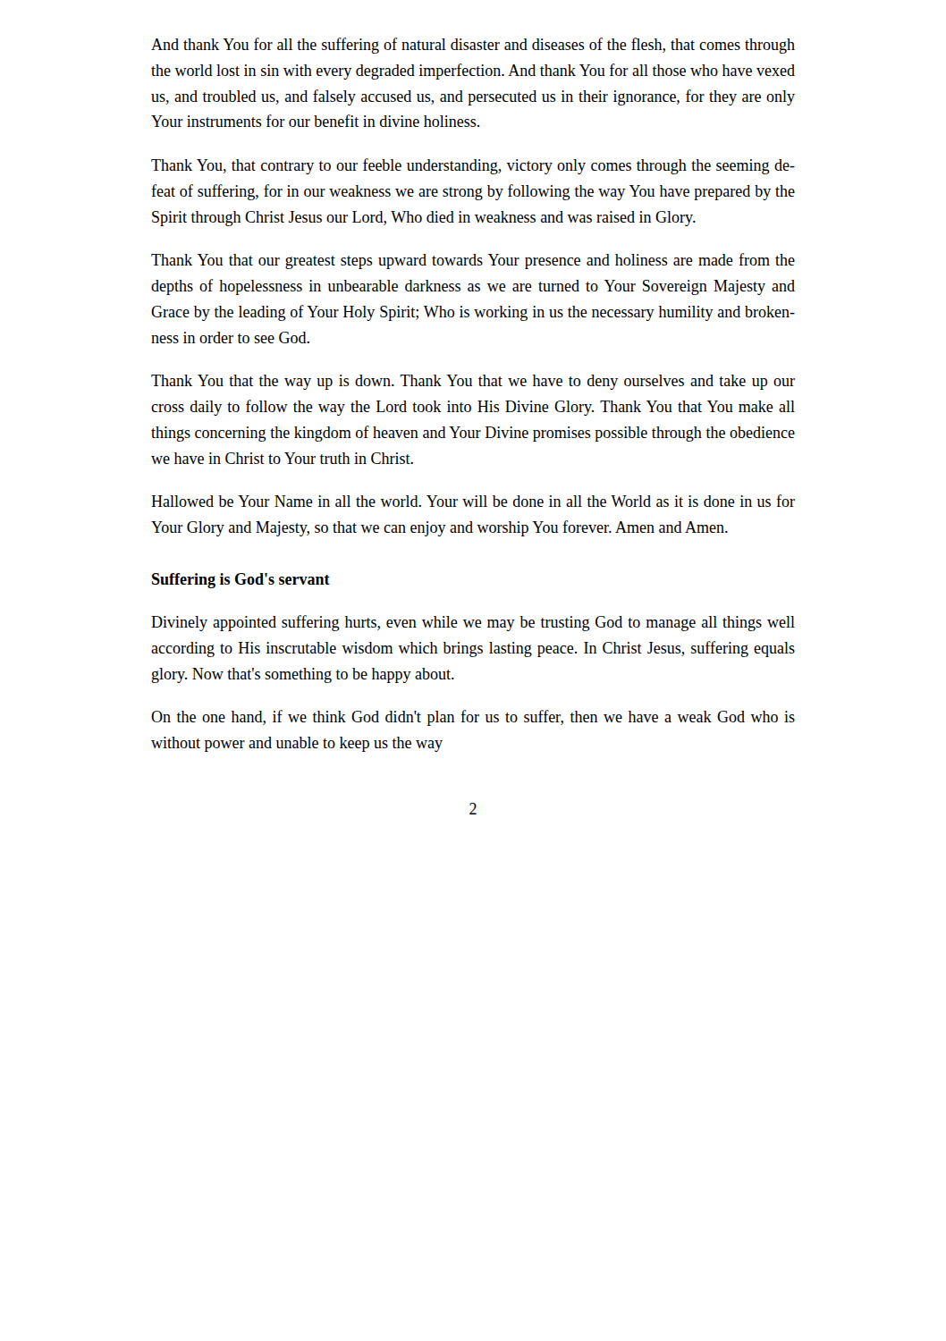And thank You for all the suffering of natural disaster and diseases of the flesh, that comes through the world lost in sin with every degraded imperfection. And thank You for all those who have vexed us, and troubled us, and falsely accused us, and persecuted us in their ignorance, for they are only Your instruments for our benefit in divine holiness.
Thank You, that contrary to our feeble understanding, victory only comes through the seeming defeat of suffering, for in our weakness we are strong by following the way You have prepared by the Spirit through Christ Jesus our Lord, Who died in weakness and was raised in Glory.
Thank You that our greatest steps upward towards Your presence and holiness are made from the depths of hopelessness in unbearable darkness as we are turned to Your Sovereign Majesty and Grace by the leading of Your Holy Spirit; Who is working in us the necessary humility and brokenness in order to see God.
Thank You that the way up is down. Thank You that we have to deny ourselves and take up our cross daily to follow the way the Lord took into His Divine Glory. Thank You that You make all things concerning the kingdom of heaven and Your Divine promises possible through the obedience we have in Christ to Your truth in Christ.
Hallowed be Your Name in all the world. Your will be done in all the World as it is done in us for Your Glory and Majesty, so that we can enjoy and worship You forever. Amen and Amen.
Suffering is God's servant
Divinely appointed suffering hurts, even while we may be trusting God to manage all things well according to His inscrutable wisdom which brings lasting peace. In Christ Jesus, suffering equals glory. Now that's something to be happy about.
On the one hand, if we think God didn't plan for us to suffer, then we have a weak God who is without power and unable to keep us the way
2